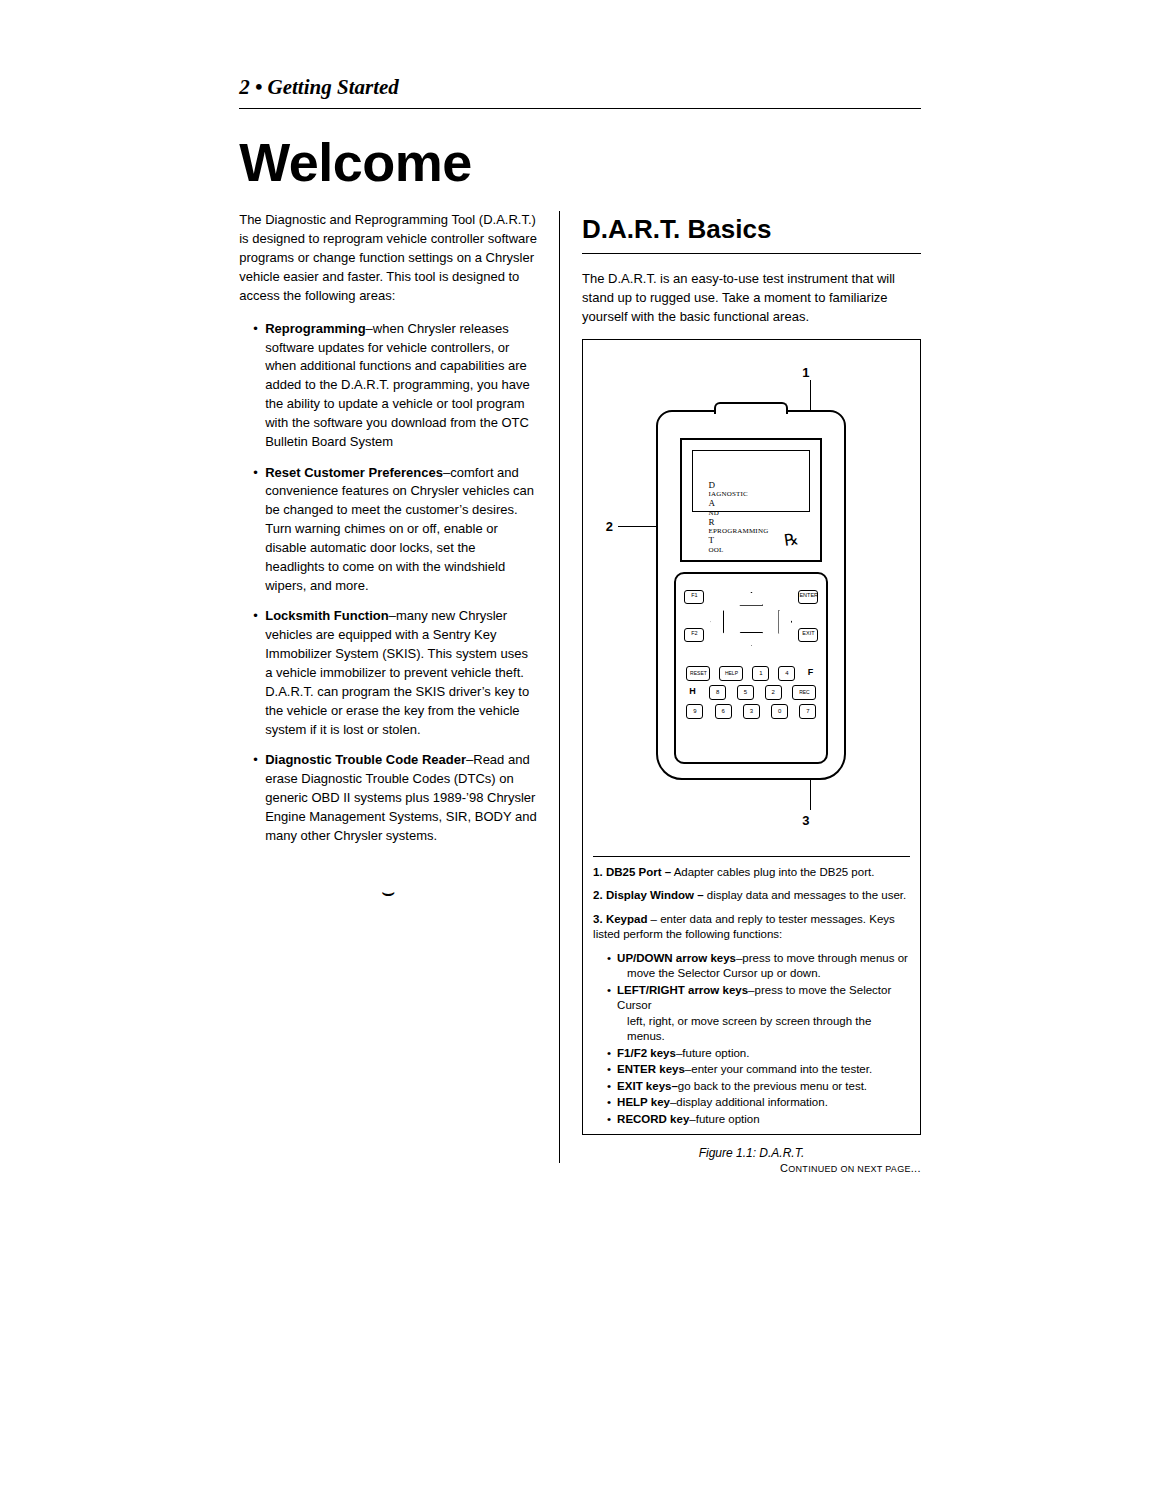2 • Getting Started
Welcome
The Diagnostic and Reprogramming Tool (D.A.R.T.) is designed to reprogram vehicle controller software programs or change function settings on a Chrysler vehicle easier and faster. This tool is designed to access the following areas:
Reprogramming–when Chrysler releases software updates for vehicle controllers, or when additional functions and capabilities are added to the D.A.R.T. programming, you have the ability to update a vehicle or tool program with the software you download from the OTC Bulletin Board System
Reset Customer Preferences–comfort and convenience features on Chrysler vehicles can be changed to meet the customer’s desires. Turn warning chimes on or off, enable or disable automatic door locks, set the headlights to come on with the windshield wipers, and more.
Locksmith Function–many new Chrysler vehicles are equipped with a Sentry Key Immobilizer System (SKIS). This system uses a vehicle immobilizer to prevent vehicle theft. D.A.R.T. can program the SKIS driver’s key to the vehicle or erase the key from the vehicle system if it is lost or stolen.
Diagnostic Trouble Code Reader–Read and erase Diagnostic Trouble Codes (DTCs) on generic OBD II systems plus 1989-’98 Chrysler Engine Management Systems, SIR, BODY and many other Chrysler systems.
⌣
D.A.R.T. Basics
The D.A.R.T. is an easy-to-use test instrument that will stand up to rugged use. Take a moment to familiarize yourself with the basic functional areas.
1 2 3
DIAGNOSTIC AND REPROGRAMMING TOOL
℞
F1
F2
ENTER
EXIT
RESET
HELP
1
4
F
H
8
5
2
REC
9
6
3
0
7
1. DB25 Port – Adapter cables plug into the DB25 port.
2. Display Window – display data and messages to the user.
3. Keypad – enter data and reply to tester messages. Keys listed perform the following functions:
UP/DOWN arrow keys–press to move through menus or move the Selector Cursor up or down.
LEFT/RIGHT arrow keys–press to move the Selector Cursor left, right, or move screen by screen through the menus.
F1/F2 keys–future option.
ENTER keys–enter your command into the tester.
EXIT keys–go back to the previous menu or test.
HELP key–display additional information.
RECORD key–future option
Figure 1.1: D.A.R.T.
CONTINUED ON NEXT PAGE...